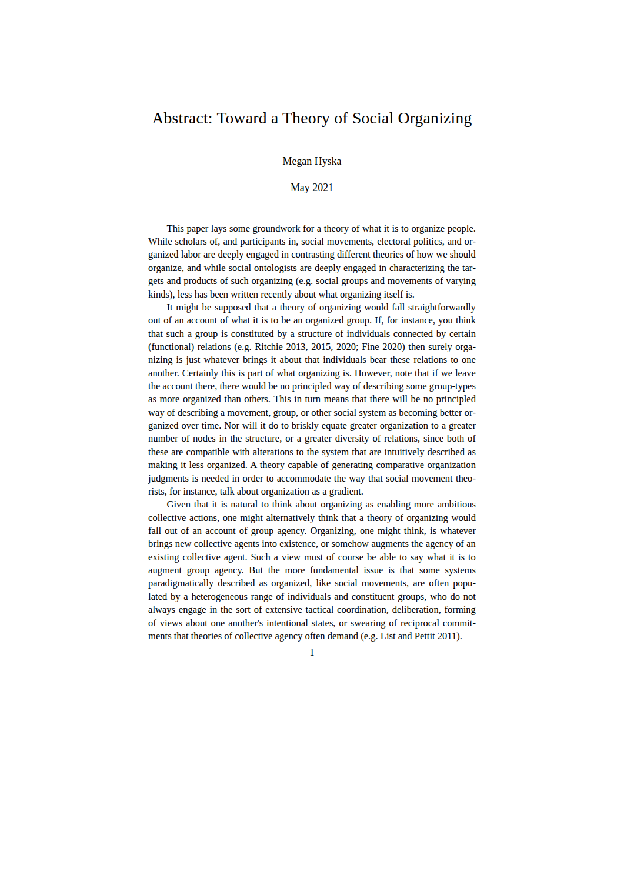Abstract: Toward a Theory of Social Organizing
Megan Hyska
May 2021
This paper lays some groundwork for a theory of what it is to organize people. While scholars of, and participants in, social movements, electoral politics, and organized labor are deeply engaged in contrasting different theories of how we should organize, and while social ontologists are deeply engaged in characterizing the targets and products of such organizing (e.g. social groups and movements of varying kinds), less has been written recently about what organizing itself is.
It might be supposed that a theory of organizing would fall straightforwardly out of an account of what it is to be an organized group. If, for instance, you think that such a group is constituted by a structure of individuals connected by certain (functional) relations (e.g. Ritchie 2013, 2015, 2020; Fine 2020) then surely organizing is just whatever brings it about that individuals bear these relations to one another. Certainly this is part of what organizing is. However, note that if we leave the account there, there would be no principled way of describing some group-types as more organized than others. This in turn means that there will be no principled way of describing a movement, group, or other social system as becoming better organized over time. Nor will it do to briskly equate greater organization to a greater number of nodes in the structure, or a greater diversity of relations, since both of these are compatible with alterations to the system that are intuitively described as making it less organized. A theory capable of generating comparative organization judgments is needed in order to accommodate the way that social movement theorists, for instance, talk about organization as a gradient.
Given that it is natural to think about organizing as enabling more ambitious collective actions, one might alternatively think that a theory of organizing would fall out of an account of group agency. Organizing, one might think, is whatever brings new collective agents into existence, or somehow augments the agency of an existing collective agent. Such a view must of course be able to say what it is to augment group agency. But the more fundamental issue is that some systems paradigmatically described as organized, like social movements, are often populated by a heterogeneous range of individuals and constituent groups, who do not always engage in the sort of extensive tactical coordination, deliberation, forming of views about one another's intentional states, or swearing of reciprocal commitments that theories of collective agency often demand (e.g. List and Pettit 2011).
1